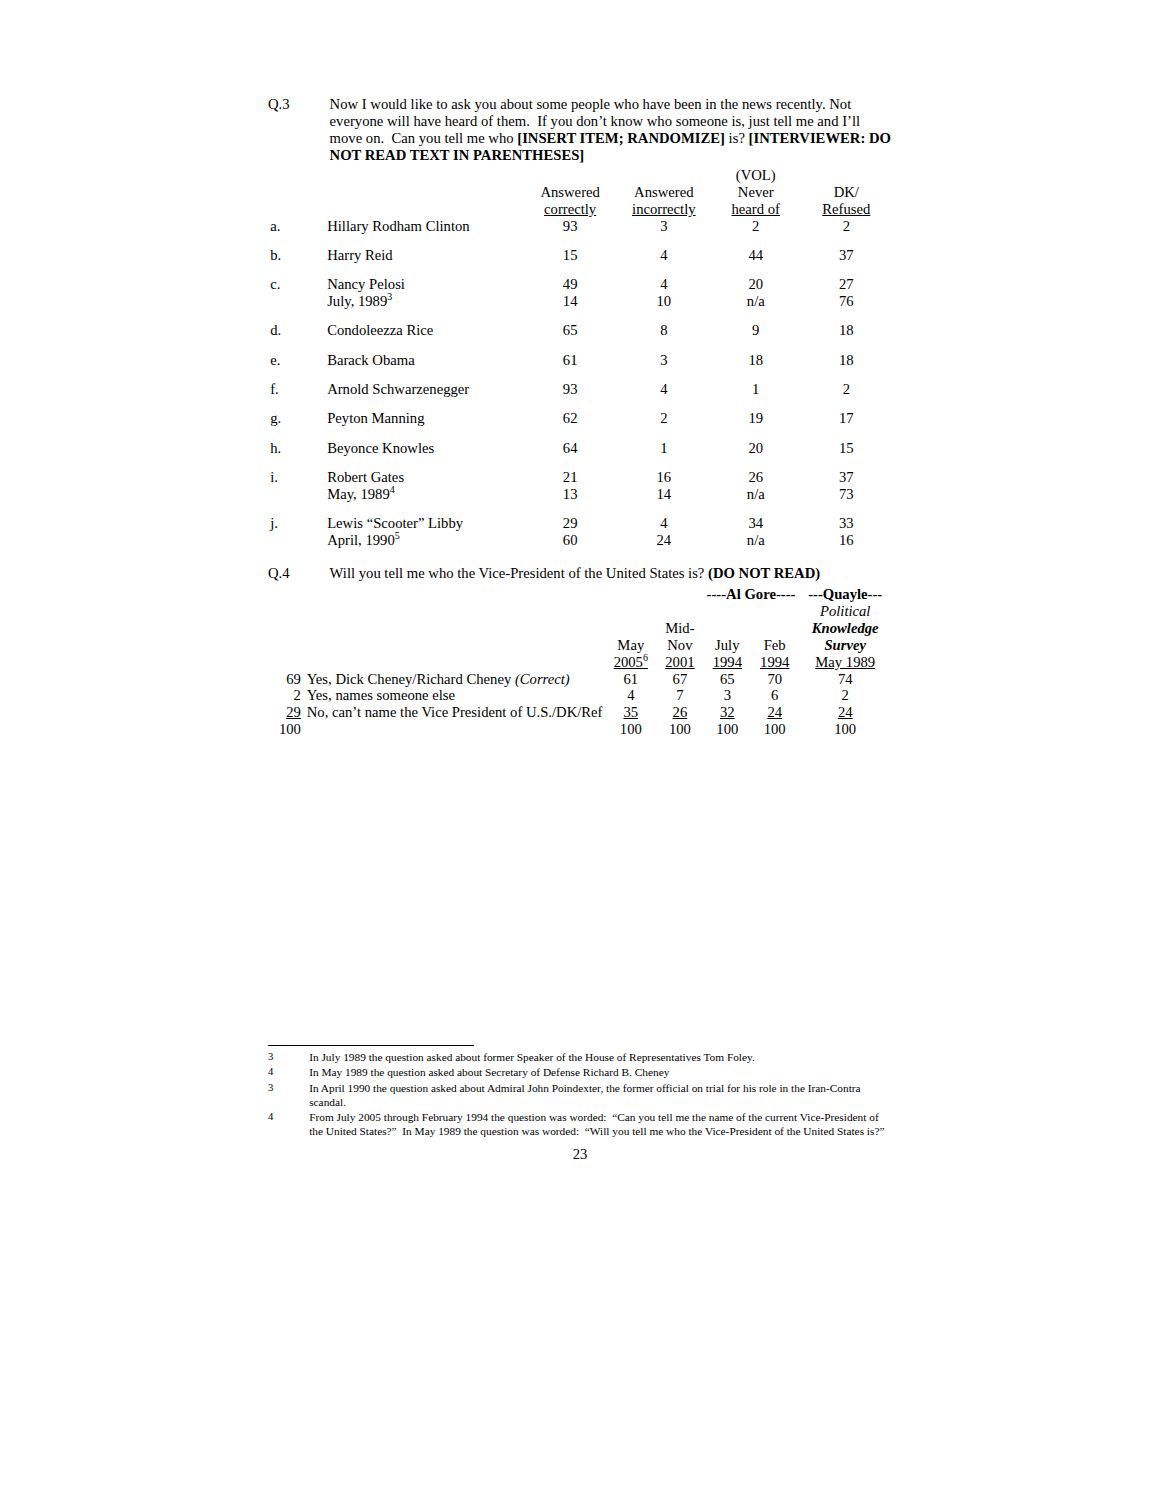Q.3
Now I would like to ask you about some people who have been in the news recently. Not everyone will have heard of them. If you don’t know who someone is, just tell me and I’ll move on. Can you tell me who [INSERT ITEM; RANDOMIZE] is? [INTERVIEWER: DO NOT READ TEXT IN PARENTHESES]
| | | | | (VOL) | |
| | | Answered | Answered | Never | DK/ |
| | | correctly | incorrectly | heard of | Refused |
| a. | Hillary Rodham Clinton | 93 | 3 | 2 | 2 |
| b. | Harry Reid | 15 | 4 | 44 | 37 |
| c. | Nancy Pelosi | 49 | 4 | 20 | 27 |
| | July, 1989 3 | 14 | 10 | n/a | 76 |
| d. | Condoleezza Rice | 65 | 8 | 9 | 18 |
| e. | Barack Obama | 61 | 3 | 18 | 18 |
| f. | Arnold Schwarzenegger | 93 | 4 | 1 | 2 |
| g. | Peyton Manning | 62 | 2 | 19 | 17 |
| h. | Beyonce Knowles | 64 | 1 | 20 | 15 |
| i. | Robert Gates | 21 | 16 | 26 | 37 |
| | May, 1989 4 | 13 | 14 | n/a | 73 |
| j. | Lewis “Scooter” Libby | 29 | 4 | 34 | 33 |
| | April, 1990 5 | 60 | 24 | n/a | 16 |
Q.4
Will you tell me who the Vice-President of the United States is? (DO NOT READ)
| | | | | ----Al Gore---- | ---Quayle--- |
| | | | | | | Political |
| | | May | Mid-Nov | July | Feb | Knowledge Survey |
| | | 2005 6 | 2001 | 1994 | 1994 | May 1989 |
| 69 | Yes, Dick Cheney/Richard Cheney (Correct) | 61 | 67 | 65 | 70 | 74 |
| 2 | Yes, names someone else | 4 | 7 | 3 | 6 | 2 |
| 29 | No, can’t name the Vice President of U.S./DK/Ref | 35 | 26 | 32 | 24 | 24 |
| 100 | | 100 | 100 | 100 | 100 | 100 |
3
In July 1989 the question asked about former Speaker of the House of Representatives Tom Foley.
4
In May 1989 the question asked about Secretary of Defense Richard B. Cheney
3
In April 1990 the question asked about Admiral John Poindexter, the former official on trial for his role in the Iran-Contra scandal.
4
From July 2005 through February 1994 the question was worded: “Can you tell me the name of the current Vice-President of the United States?” In May 1989 the question was worded: “Will you tell me who the Vice-President of the United States is?”
23